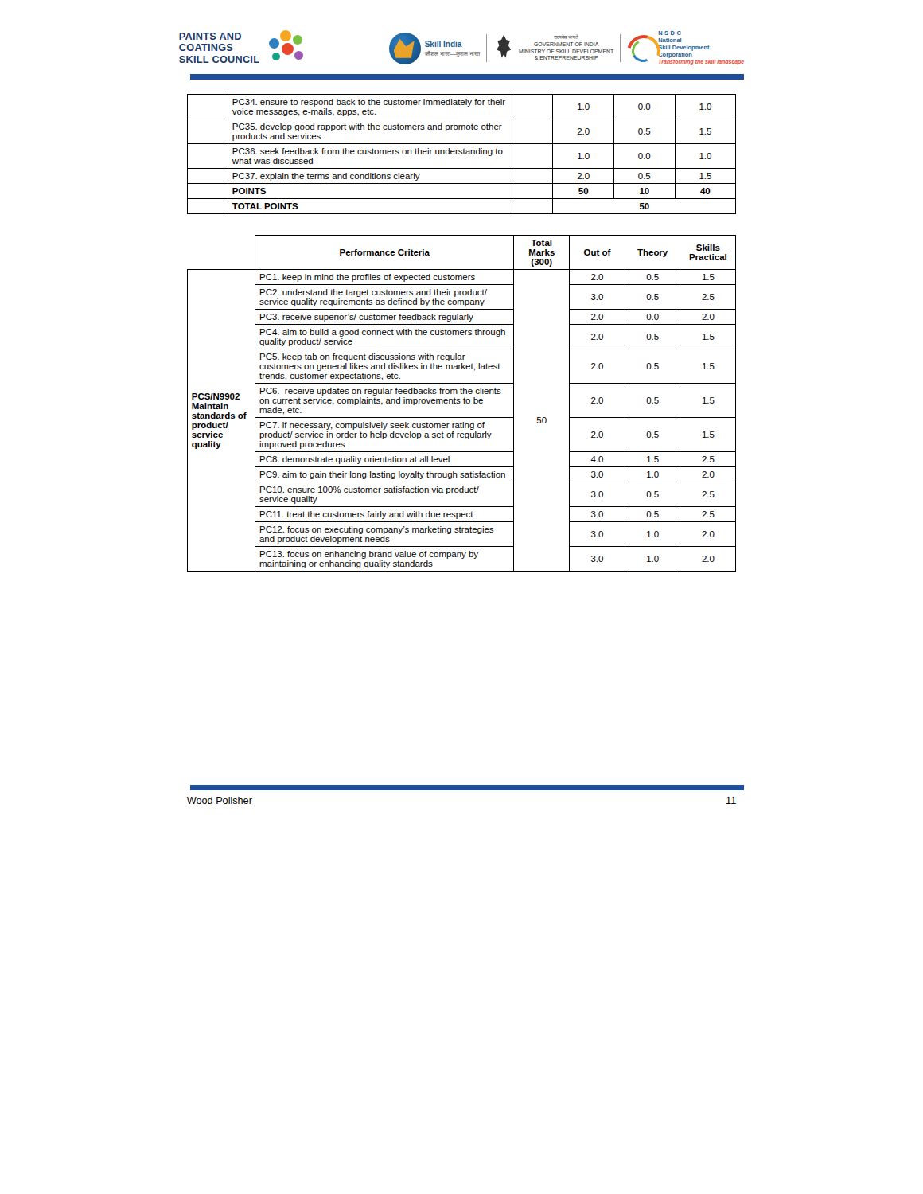PAINTS AND
COATINGS
SKILL COUNCIL
Skill India
कौशल भारत—कुशल भारत
सत्यमेव जयते
GOVERNMENT OF INDIA
MINISTRY OF SKILL DEVELOPMENT
& ENTREPRENEURSHIP
N·S·D·C
National
Skill Development
Corporation
Transforming the skill landscape
| | PC34. ensure to respond back to the customer immediately for their voice messages, e-mails, apps, etc. | | 1.0 | 0.0 | 1.0 |
| | PC35. develop good rapport with the customers and promote other products and services | | 2.0 | 0.5 | 1.5 |
| | PC36. seek feedback from the customers on their understanding to what was discussed | | 1.0 | 0.0 | 1.0 |
| | PC37. explain the terms and conditions clearly | | 2.0 | 0.5 | 1.5 |
| | POINTS | | 50 | 10 | 40 |
| | TOTAL POINTS | | 50 |
| | Performance Criteria | Total Marks (300) | Out of | Theory | Skills Practical |
| PCS/N9902 Maintain standards of product/ service quality | PC1. keep in mind the profiles of expected customers | 50 | 2.0 | 0.5 | 1.5 |
| PC2. understand the target customers and their product/ service quality requirements as defined by the company | 3.0 | 0.5 | 2.5 |
| PC3. receive superior’s/ customer feedback regularly | 2.0 | 0.0 | 2.0 |
| PC4. aim to build a good connect with the customers through quality product/ service | 2.0 | 0.5 | 1.5 |
| PC5. keep tab on frequent discussions with regular customers on general likes and dislikes in the market, latest trends, customer expectations, etc. | 2.0 | 0.5 | 1.5 |
| PC6. receive updates on regular feedbacks from the clients on current service, complaints, and improvements to be made, etc. | 2.0 | 0.5 | 1.5 |
| PC7. if necessary, compulsively seek customer rating of product/ service in order to help develop a set of regularly improved procedures | 2.0 | 0.5 | 1.5 |
| PC8. demonstrate quality orientation at all level | 4.0 | 1.5 | 2.5 |
| PC9. aim to gain their long lasting loyalty through satisfaction | 3.0 | 1.0 | 2.0 |
| PC10. ensure 100% customer satisfaction via product/ service quality | 3.0 | 0.5 | 2.5 |
| PC11. treat the customers fairly and with due respect | 3.0 | 0.5 | 2.5 |
| PC12. focus on executing company’s marketing strategies and product development needs | 3.0 | 1.0 | 2.0 |
| PC13. focus on enhancing brand value of company by maintaining or enhancing quality standards | 3.0 | 1.0 | 2.0 |
Wood Polisher
11